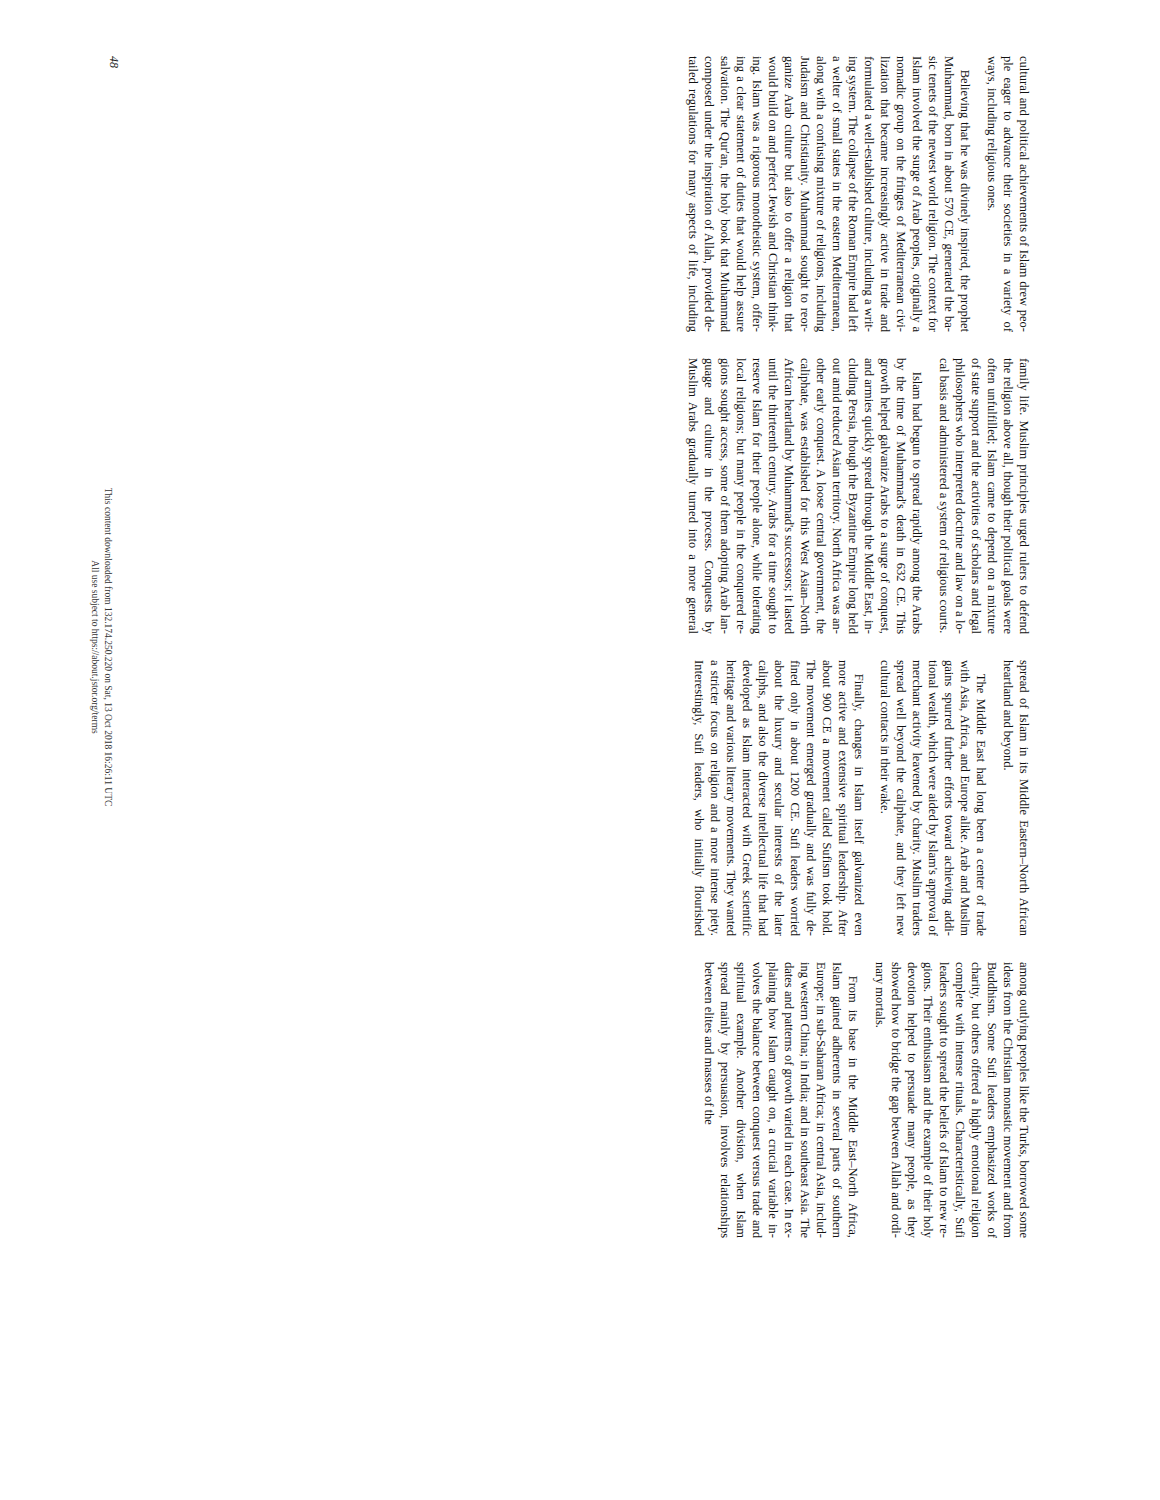cultural and political achievements of Islam drew people eager to advance their societies in a variety of ways, including religious ones.
Believing that he was divinely inspired, the prophet Muhammad, born in about 570 CE, generated the basic tenets of the newest world religion. The context for Islam involved the surge of Arab peoples, originally a nomadic group on the fringes of Mediterranean civilization that became increasingly active in trade and formulated a well-established culture, including a writing system. The collapse of the Roman Empire had left a welter of small states in the eastern Mediterranean, along with a confusing mixture of religions, including Judaism and Christianity. Muhammad sought to reorganize Arab culture but also to offer a religion that would build on and perfect Jewish and Christian thinking. Islam was a rigorous monotheistic system, offering a clear statement of duties that would help assure salvation. The Qur'an, the holy book that Muhammad composed under the inspiration of Allah, provided detailed regulations for many aspects of life, including family life. Muslim principles urged rulers to defend the religion above all, though their political goals were often unfulfilled; Islam came to depend on a mixture of state support and the activities of scholars and legal philosophers who interpreted doctrine and law on a local basis and administered a system of religious courts.
Islam had begun to spread rapidly among the Arabs by the time of Muhammad's death in 632 CE. This growth helped galvanize Arabs to a surge of conquest, and armies quickly spread through the Middle East, including Persia, though the Byzantine Empire long held out amid reduced Asian territory. North Africa was another early conquest. A loose central government, the caliphate, was established for this West Asian–North African heartland by Muhammad's successors; it lasted until the thirteenth century. Arabs for a time sought to reserve Islam for their people alone, while tolerating local religions; but many people in the conquered regions sought access, some of them adopting Arab language and culture in the process. Conquests by Muslim Arabs gradually turned into a more general spread of Islam in its Middle Eastern–North African heartland and beyond.
The Middle East had long been a center of trade with Asia, Africa, and Europe alike. Arab and Muslim gains spurred further efforts toward achieving additional wealth, which were aided by Islam's approval of merchant activity leavened by charity. Muslim traders spread well beyond the caliphate, and they left new cultural contacts in their wake.
Finally, changes in Islam itself galvanized even more active and extensive spiritual leadership. After about 900 CE a movement called Sufism took hold. The movement emerged gradually and was fully defined only in about 1200 CE. Sufi leaders worried about the luxury and secular interests of the later caliphs, and also the diverse intellectual life that had developed as Islam interacted with Greek scientific heritage and various literary movements. They wanted a stricter focus on religion and a more intense piety. Interestingly, Sufi leaders, who initially flourished among outlying peoples like the Turks, borrowed some ideas from the Christian monastic movement and from Buddhism. Some Sufi leaders emphasized works of charity, but others offered a highly emotional religion complete with intense rituals. Characteristically, Sufi leaders sought to spread the beliefs of Islam to new regions. Their enthusiasm and the example of their holy devotion helped to persuade many people, as they showed how to bridge the gap between Allah and ordinary mortals.
From its base in the Middle East–North Africa, Islam gained adherents in several parts of southern Europe; in sub-Saharan Africa; in central Asia, including western China; in India; and in southeast Asia. The dates and patterns of growth varied in each case. In explaining how Islam caught on, a crucial variable involves the balance between conquest versus trade and spiritual example. Another division, when Islam spread mainly by persuasion, involves relationships between elites and masses of the
48
This content downloaded from 132.174.250.220 on Sat, 13 Oct 2018 16:26:11 UTC
All use subject to https://about.jstor.org/terms